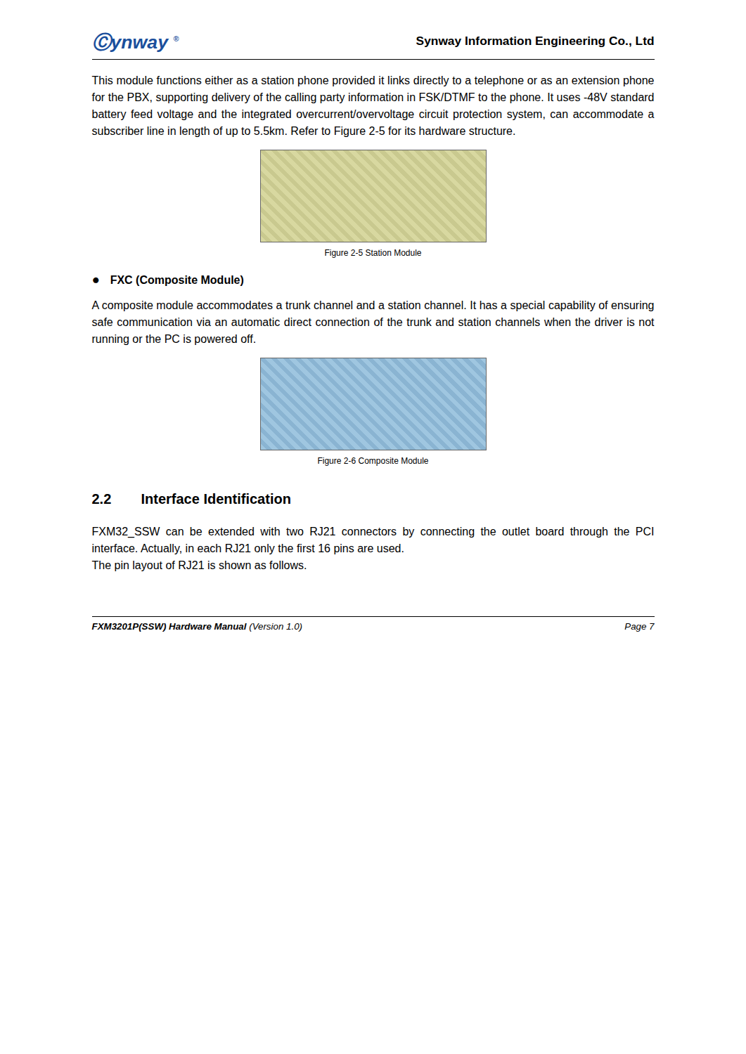Ⓒynway ®
Synway Information Engineering Co., Ltd
This module functions either as a station phone provided it links directly to a telephone or as an extension phone for the PBX, supporting delivery of the calling party information in FSK/DTMF to the phone. It uses -48V standard battery feed voltage and the integrated overcurrent/overvoltage circuit protection system, can accommodate a subscriber line in length of up to 5.5km. Refer to Figure 2-5 for its hardware structure.
Figure 2-5 Station Module
●FXC (Composite Module)
A composite module accommodates a trunk channel and a station channel. It has a special capability of ensuring safe communication via an automatic direct connection of the trunk and station channels when the driver is not running or the PC is powered off.
Figure 2-6 Composite Module
2.2 Interface Identification
FXM32_SSW can be extended with two RJ21 connectors by connecting the outlet board through the PCI interface. Actually, in each RJ21 only the first 16 pins are used.
The pin layout of RJ21 is shown as follows.
FXM3201P(SSW) Hardware Manual (Version 1.0)
Page 7